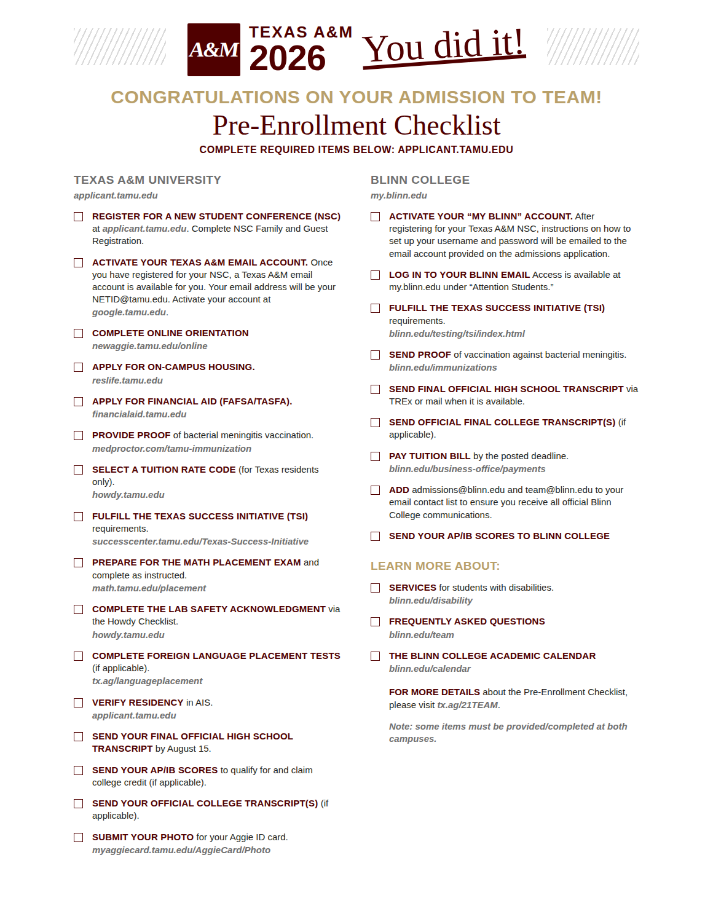A&M
TEXAS A&M
2026
You did it!
Congratulations on your admission to TEAM!
Pre-Enrollment Checklist
COMPLETE REQUIRED ITEMS BELOW: APPLICANT.TAMU.EDU
Texas A&M University
applicant.tamu.edu
REGISTER FOR A NEW STUDENT CONFERENCE (NSC) at applicant.tamu.edu. Complete NSC Family and Guest Registration.
ACTIVATE YOUR TEXAS A&M EMAIL ACCOUNT. Once you have registered for your NSC, a Texas A&M email account is available for you. Your email address will be your NETID@tamu.edu. Activate your account at google.tamu.edu.
COMPLETE ONLINE ORIENTATION newaggie.tamu.edu/online
APPLY FOR ON-CAMPUS HOUSING. reslife.tamu.edu
APPLY FOR FINANCIAL AID (FAFSA/TASFA). financialaid.tamu.edu
PROVIDE PROOF of bacterial meningitis vaccination. medproctor.com/tamu-immunization
SELECT A TUITION RATE CODE (for Texas residents only). howdy.tamu.edu
FULFILL THE TEXAS SUCCESS INITIATIVE (TSI) requirements. successcenter.tamu.edu/Texas-Success-Initiative
PREPARE FOR THE MATH PLACEMENT EXAM and complete as instructed. math.tamu.edu/placement
COMPLETE THE LAB SAFETY ACKNOWLEDGMENT via the Howdy Checklist. howdy.tamu.edu
COMPLETE FOREIGN LANGUAGE PLACEMENT TESTS (if applicable). tx.ag/languageplacement
VERIFY RESIDENCY in AIS. applicant.tamu.edu
SEND YOUR FINAL OFFICIAL HIGH SCHOOL TRANSCRIPT by August 15.
SEND YOUR AP/IB SCORES to qualify for and claim college credit (if applicable).
SEND YOUR OFFICIAL COLLEGE TRANSCRIPT(S) (if applicable).
SUBMIT YOUR PHOTO for your Aggie ID card. myaggiecard.tamu.edu/AggieCard/Photo
Blinn College
my.blinn.edu
ACTIVATE YOUR “MY BLINN” ACCOUNT. After registering for your Texas A&M NSC, instructions on how to set up your username and password will be emailed to the email account provided on the admissions application.
LOG IN TO YOUR BLINN EMAIL Access is available at my.blinn.edu under “Attention Students.”
FULFILL THE TEXAS SUCCESS INITIATIVE (TSI) requirements. blinn.edu/testing/tsi/index.html
SEND PROOF of vaccination against bacterial meningitis. blinn.edu/immunizations
SEND FINAL OFFICIAL HIGH SCHOOL TRANSCRIPT via TREx or mail when it is available.
SEND OFFICIAL FINAL COLLEGE TRANSCRIPT(S) (if applicable).
PAY TUITION BILL by the posted deadline. blinn.edu/business-office/payments
ADD admissions@blinn.edu and team@blinn.edu to your email contact list to ensure you receive all official Blinn College communications.
SEND YOUR AP/IB SCORES TO BLINN COLLEGE
Learn more about:
SERVICES for students with disabilities. blinn.edu/disability
FREQUENTLY ASKED QUESTIONS blinn.edu/team
THE BLINN COLLEGE ACADEMIC CALENDAR blinn.edu/calendar
FOR MORE DETAILS about the Pre-Enrollment Checklist, please visit tx.ag/21TEAM.
Note: some items must be provided/completed at both campuses.